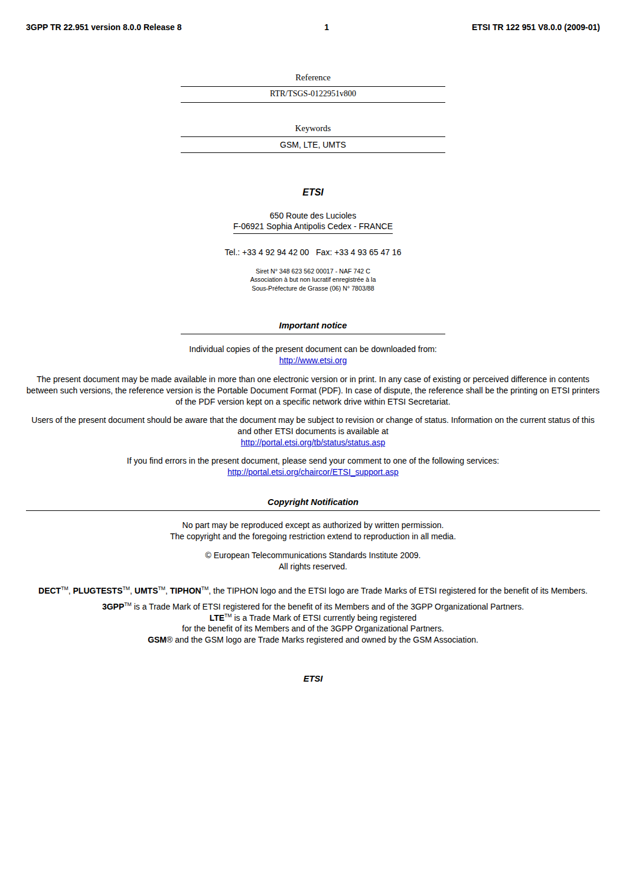3GPP TR 22.951 version 8.0.0 Release 8
1
ETSI TR 122 951 V8.0.0 (2009-01)
| Reference |
| RTR/TSGS-0122951v800 |
| Keywords |
| GSM, LTE, UMTS |
ETSI
650 Route des Lucioles
F-06921 Sophia Antipolis Cedex - FRANCE
Tel.: +33 4 92 94 42 00 Fax: +33 4 93 65 47 16
Siret N° 348 623 562 00017 - NAF 742 C
Association à but non lucratif enregistrée à la
Sous-Préfecture de Grasse (06) N° 7803/88
Important notice
Individual copies of the present document can be downloaded from:
http://www.etsi.org
The present document may be made available in more than one electronic version or in print. In any case of existing or perceived difference in contents between such versions, the reference version is the Portable Document Format (PDF). In case of dispute, the reference shall be the printing on ETSI printers of the PDF version kept on a specific network drive within ETSI Secretariat.
Users of the present document should be aware that the document may be subject to revision or change of status. Information on the current status of this and other ETSI documents is available at
http://portal.etsi.org/tb/status/status.asp
If you find errors in the present document, please send your comment to one of the following services:
http://portal.etsi.org/chaircor/ETSI_support.asp
Copyright Notification
No part may be reproduced except as authorized by written permission.
The copyright and the foregoing restriction extend to reproduction in all media.
© European Telecommunications Standards Institute 2009.
All rights reserved.
DECTTM, PLUGTESTSTM, UMTSTM, TIPHONTM, the TIPHON logo and the ETSI logo are Trade Marks of ETSI registered for the benefit of its Members.
3GPPTM is a Trade Mark of ETSI registered for the benefit of its Members and of the 3GPP Organizational Partners.
LTETM is a Trade Mark of ETSI currently being registered
for the benefit of its Members and of the 3GPP Organizational Partners.
GSM® and the GSM logo are Trade Marks registered and owned by the GSM Association.
ETSI